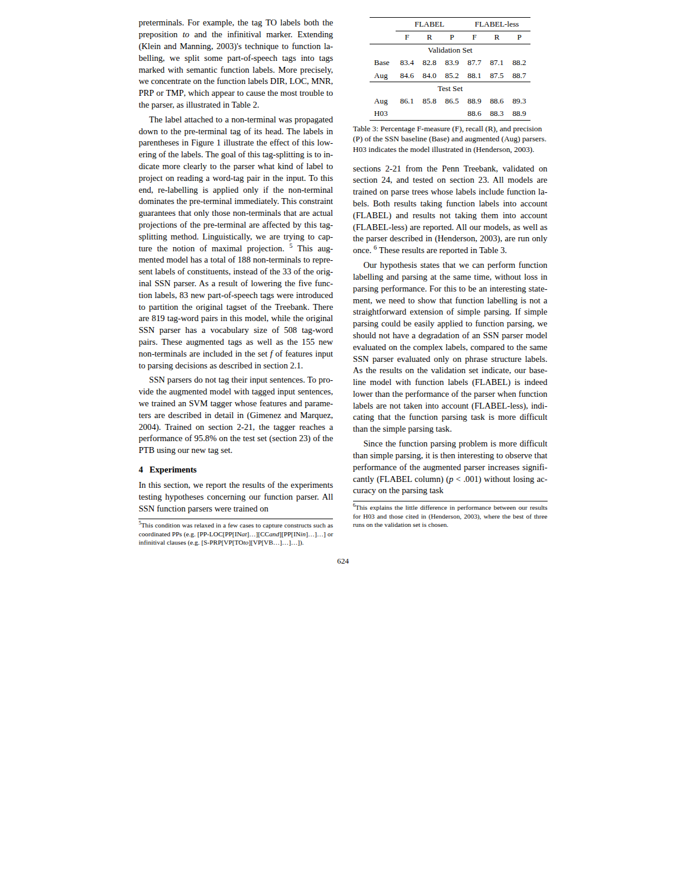preterminals. For example, the tag TO labels both the preposition to and the infinitival marker. Extending (Klein and Manning, 2003)'s technique to function labelling, we split some part-of-speech tags into tags marked with semantic function labels. More precisely, we concentrate on the function labels DIR, LOC, MNR, PRP or TMP, which appear to cause the most trouble to the parser, as illustrated in Table 2.
The label attached to a non-terminal was propagated down to the pre-terminal tag of its head. The labels in parentheses in Figure 1 illustrate the effect of this lowering of the labels. The goal of this tag-splitting is to indicate more clearly to the parser what kind of label to project on reading a word-tag pair in the input. To this end, re-labelling is applied only if the non-terminal dominates the pre-terminal immediately. This constraint guarantees that only those non-terminals that are actual projections of the pre-terminal are affected by this tag-splitting method. Linguistically, we are trying to capture the notion of maximal projection. 5 This augmented model has a total of 188 non-terminals to represent labels of constituents, instead of the 33 of the original SSN parser. As a result of lowering the five function labels, 83 new part-of-speech tags were introduced to partition the original tagset of the Treebank. There are 819 tag-word pairs in this model, while the original SSN parser has a vocabulary size of 508 tag-word pairs. These augmented tags as well as the 155 new non-terminals are included in the set f of features input to parsing decisions as described in section 2.1.
SSN parsers do not tag their input sentences. To provide the augmented model with tagged input sentences, we trained an SVM tagger whose features and parameters are described in detail in (Gimenez and Marquez, 2004). Trained on section 2-21, the tagger reaches a performance of 95.8% on the test set (section 23) of the PTB using our new tag set.
4 Experiments
In this section, we report the results of the experiments testing hypotheses concerning our function parser. All SSN function parsers were trained on
5This condition was relaxed in a few cases to capture constructs such as coordinated PPs (e.g. [PP-LOC[PP[IN at]…][CC and][PP[IN in]…]…] or infinitival clauses (e.g. [S-PRP[VP[TO to][VP[VB…]…]…]).
| | FLABEL | FLABEL-less |
| | F | R | P | F | R | P |
| Validation Set |
| Base | 83.4 | 82.8 | 83.9 | 87.7 | 87.1 | 88.2 |
| Aug | 84.6 | 84.0 | 85.2 | 88.1 | 87.5 | 88.7 |
| Test Set |
| Aug | 86.1 | 85.8 | 86.5 | 88.9 | 88.6 | 89.3 |
| H03 | | | | 88.6 | 88.3 | 88.9 |
Table 3: Percentage F-measure (F), recall (R), and precision (P) of the SSN baseline (Base) and augmented (Aug) parsers. H03 indicates the model illustrated in (Henderson, 2003).
sections 2-21 from the Penn Treebank, validated on section 24, and tested on section 23. All models are trained on parse trees whose labels include function labels. Both results taking function labels into account (FLABEL) and results not taking them into account (FLABEL-less) are reported. All our models, as well as the parser described in (Henderson, 2003), are run only once. 6 These results are reported in Table 3.
Our hypothesis states that we can perform function labelling and parsing at the same time, without loss in parsing performance. For this to be an interesting statement, we need to show that function labelling is not a straightforward extension of simple parsing. If simple parsing could be easily applied to function parsing, we should not have a degradation of an SSN parser model evaluated on the complex labels, compared to the same SSN parser evaluated only on phrase structure labels. As the results on the validation set indicate, our baseline model with function labels (FLABEL) is indeed lower than the performance of the parser when function labels are not taken into account (FLABEL-less), indicating that the function parsing task is more difficult than the simple parsing task.
Since the function parsing problem is more difficult than simple parsing, it is then interesting to observe that performance of the augmented parser increases significantly (FLABEL column) (p < .001) without losing accuracy on the parsing task
6This explains the little difference in performance between our results for H03 and those cited in (Henderson, 2003), where the best of three runs on the validation set is chosen.
624